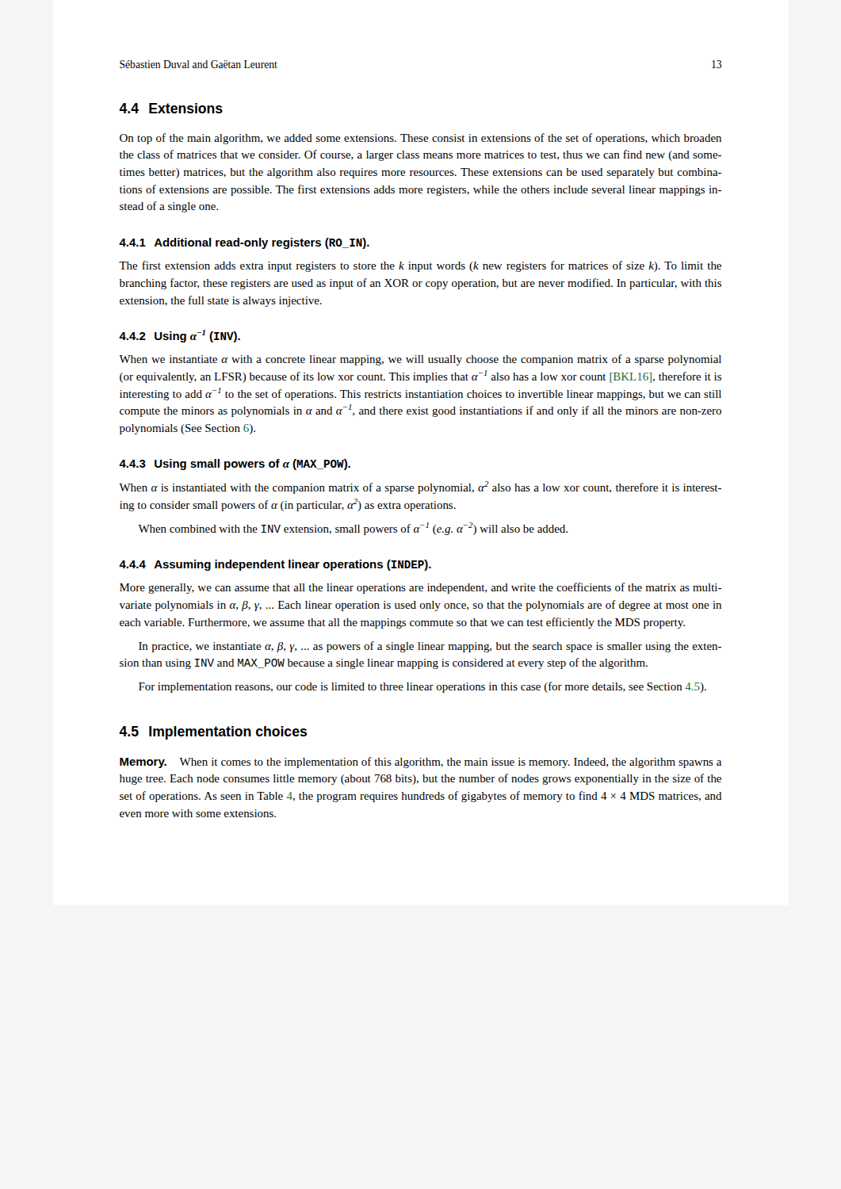Sébastien Duval and Gaëtan Leurent 13
4.4 Extensions
On top of the main algorithm, we added some extensions. These consist in extensions of the set of operations, which broaden the class of matrices that we consider. Of course, a larger class means more matrices to test, thus we can find new (and sometimes better) matrices, but the algorithm also requires more resources. These extensions can be used separately but combinations of extensions are possible. The first extensions adds more registers, while the others include several linear mappings instead of a single one.
4.4.1 Additional read-only registers (RO_IN).
The first extension adds extra input registers to store the k input words (k new registers for matrices of size k). To limit the branching factor, these registers are used as input of an XOR or copy operation, but are never modified. In particular, with this extension, the full state is always injective.
4.4.2 Using α−1 (INV).
When we instantiate α with a concrete linear mapping, we will usually choose the companion matrix of a sparse polynomial (or equivalently, an LFSR) because of its low xor count. This implies that α−1 also has a low xor count [BKL16], therefore it is interesting to add α−1 to the set of operations. This restricts instantiation choices to invertible linear mappings, but we can still compute the minors as polynomials in α and α−1, and there exist good instantiations if and only if all the minors are non-zero polynomials (See Section 6).
4.4.3 Using small powers of α (MAX_POW).
When α is instantiated with the companion matrix of a sparse polynomial, α2 also has a low xor count, therefore it is interesting to consider small powers of α (in particular, α2) as extra operations.
When combined with the INV extension, small powers of α−1 (e.g. α−2) will also be added.
4.4.4 Assuming independent linear operations (INDEP).
More generally, we can assume that all the linear operations are independent, and write the coefficients of the matrix as multivariate polynomials in α, β, γ, ... Each linear operation is used only once, so that the polynomials are of degree at most one in each variable. Furthermore, we assume that all the mappings commute so that we can test efficiently the MDS property.
In practice, we instantiate α, β, γ, ... as powers of a single linear mapping, but the search space is smaller using the extension than using INV and MAX_POW because a single linear mapping is considered at every step of the algorithm.
For implementation reasons, our code is limited to three linear operations in this case (for more details, see Section 4.5).
4.5 Implementation choices
Memory. When it comes to the implementation of this algorithm, the main issue is memory. Indeed, the algorithm spawns a huge tree. Each node consumes little memory (about 768 bits), but the number of nodes grows exponentially in the size of the set of operations. As seen in Table 4, the program requires hundreds of gigabytes of memory to find 4 × 4 MDS matrices, and even more with some extensions.